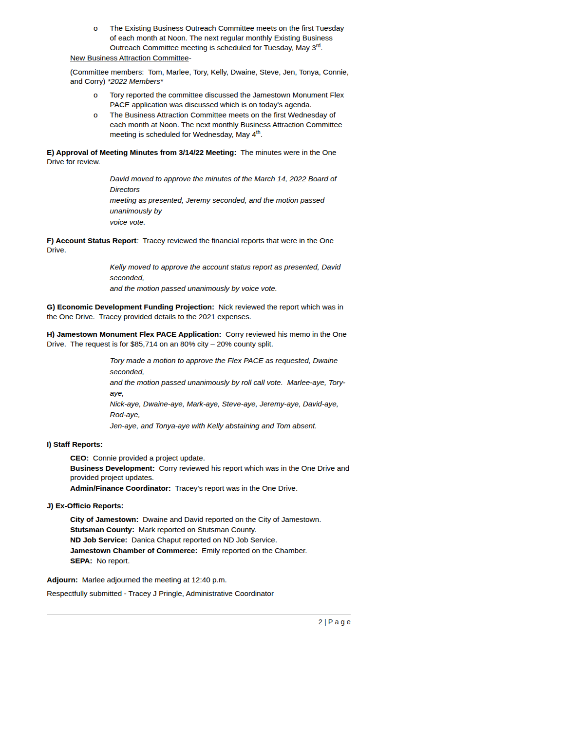o
The Existing Business Outreach Committee meets on the first Tuesday of each month at Noon. The next regular monthly Existing Business Outreach Committee meeting is scheduled for Tuesday, May 3rd.
New Business Attraction Committee-
(Committee members: Tom, Marlee, Tory, Kelly, Dwaine, Steve, Jen, Tonya, Connie, and Corry) *2022 Members*
o
Tory reported the committee discussed the Jamestown Monument Flex PACE application was discussed which is on today's agenda.
o
The Business Attraction Committee meets on the first Wednesday of each month at Noon. The next monthly Business Attraction Committee meeting is scheduled for Wednesday, May 4th.
E) Approval of Meeting Minutes from 3/14/22 Meeting: The minutes were in the One Drive for review.
David moved to approve the minutes of the March 14, 2022 Board of Directors
meeting as presented, Jeremy seconded, and the motion passed unanimously by
voice vote.
F) Account Status Report: Tracey reviewed the financial reports that were in the One Drive.
Kelly moved to approve the account status report as presented, David seconded,
and the motion passed unanimously by voice vote.
G) Economic Development Funding Projection: Nick reviewed the report which was in the One Drive. Tracey provided details to the 2021 expenses.
H) Jamestown Monument Flex PACE Application: Corry reviewed his memo in the One Drive. The request is for $85,714 on an 80% city – 20% county split.
Tory made a motion to approve the Flex PACE as requested, Dwaine seconded,
and the motion passed unanimously by roll call vote. Marlee-aye, Tory-aye,
Nick-aye, Dwaine-aye, Mark-aye, Steve-aye, Jeremy-aye, David-aye, Rod-aye,
Jen-aye, and Tonya-aye with Kelly abstaining and Tom absent.
I) Staff Reports:
CEO: Connie provided a project update.
Business Development: Corry reviewed his report which was in the One Drive and provided project updates.
Admin/Finance Coordinator: Tracey's report was in the One Drive.
J) Ex-Officio Reports:
City of Jamestown: Dwaine and David reported on the City of Jamestown.
Stutsman County: Mark reported on Stutsman County.
ND Job Service: Danica Chaput reported on ND Job Service.
Jamestown Chamber of Commerce: Emily reported on the Chamber.
SEPA: No report.
Adjourn: Marlee adjourned the meeting at 12:40 p.m.
Respectfully submitted - Tracey J Pringle, Administrative Coordinator
2 | P a g e